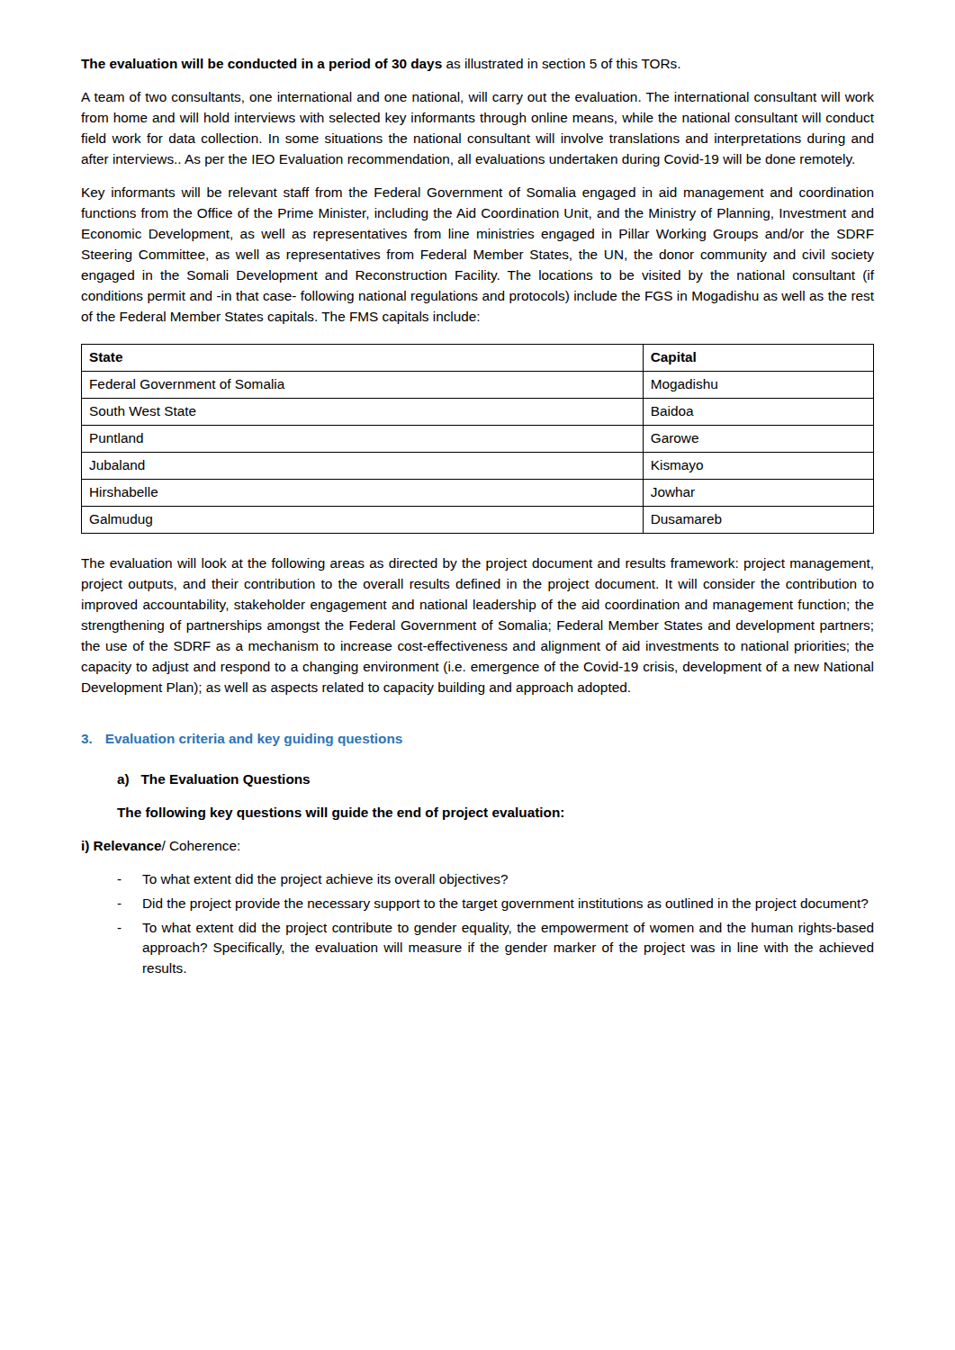The evaluation will be conducted in a period of 30 days as illustrated in section 5 of this TORs.
A team of two consultants, one international and one national, will carry out the evaluation. The international consultant will work from home and will hold interviews with selected key informants through online means, while the national consultant will conduct field work for data collection. In some situations the national consultant will involve translations and interpretations during and after interviews.. As per the IEO Evaluation recommendation, all evaluations undertaken during Covid-19 will be done remotely.
Key informants will be relevant staff from the Federal Government of Somalia engaged in aid management and coordination functions from the Office of the Prime Minister, including the Aid Coordination Unit, and the Ministry of Planning, Investment and Economic Development, as well as representatives from line ministries engaged in Pillar Working Groups and/or the SDRF Steering Committee, as well as representatives from Federal Member States, the UN, the donor community and civil society engaged in the Somali Development and Reconstruction Facility. The locations to be visited by the national consultant (if conditions permit and -in that case- following national regulations and protocols) include the FGS in Mogadishu as well as the rest of the Federal Member States capitals. The FMS capitals include:
| State | Capital |
| --- | --- |
| Federal Government of Somalia | Mogadishu |
| South West State | Baidoa |
| Puntland | Garowe |
| Jubaland | Kismayo |
| Hirshabelle | Jowhar |
| Galmudug | Dusamareb |
The evaluation will look at the following areas as directed by the project document and results framework: project management, project outputs, and their contribution to the overall results defined in the project document. It will consider the contribution to improved accountability, stakeholder engagement and national leadership of the aid coordination and management function; the strengthening of partnerships amongst the Federal Government of Somalia; Federal Member States and development partners; the use of the SDRF as a mechanism to increase cost-effectiveness and alignment of aid investments to national priorities; the capacity to adjust and respond to a changing environment (i.e. emergence of the Covid-19 crisis, development of a new National Development Plan); as well as aspects related to capacity building and approach adopted.
3. Evaluation criteria and key guiding questions
a) The Evaluation Questions
The following key questions will guide the end of project evaluation:
i) Relevance/ Coherence:
To what extent did the project achieve its overall objectives?
Did the project provide the necessary support to the target government institutions as outlined in the project document?
To what extent did the project contribute to gender equality, the empowerment of women and the human rights-based approach? Specifically, the evaluation will measure if the gender marker of the project was in line with the achieved results.